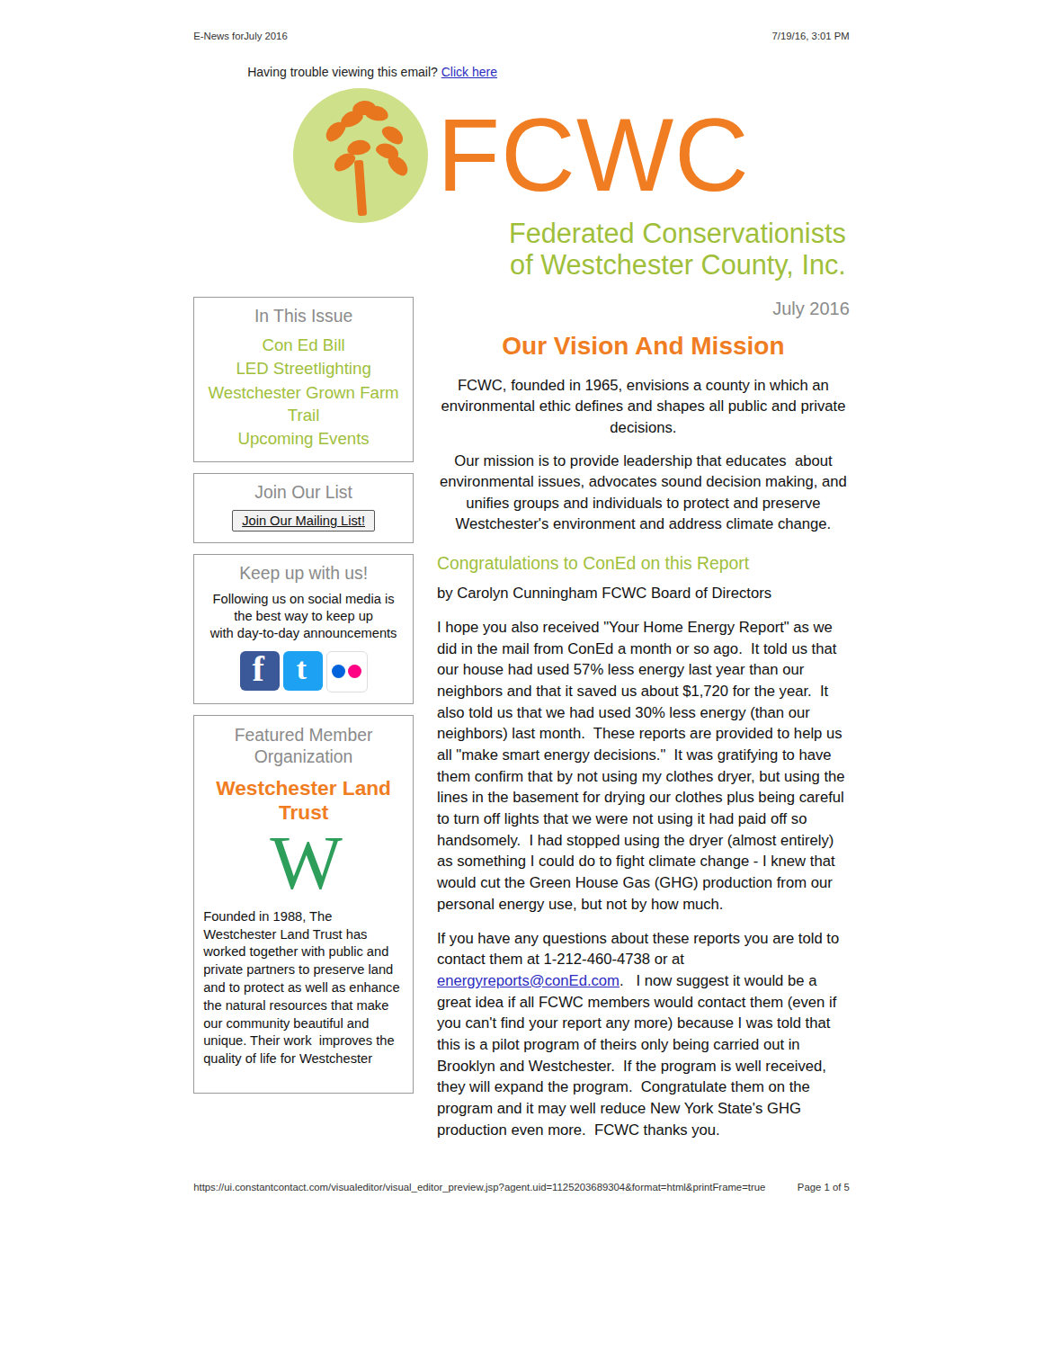E-News forJuly 2016 7/19/16, 3:01 PM
Having trouble viewing this email? Click here
FCWC
Federated Conservationists
of Westchester County, Inc.
In This Issue
Con Ed Bill
LED Streetlighting
Westchester Grown Farm Trail
Upcoming Events
Join Our List
Join Our Mailing List!
Keep up with us!
Following us on social media is the best way to keep up
with day-to-day announcements
Featured Member
Organization
Westchester Land Trust
W
Founded in 1988, The Westchester Land Trust has worked together with public and private partners to preserve land and to protect as well as enhance the natural resources that make our community beautiful and unique. Their work improves the quality of life for Westchester
July 2016
Our Vision And Mission
FCWC, founded in 1965, envisions a county in which an environmental ethic defines and shapes all public and private decisions.
Our mission is to provide leadership that educates about environmental issues, advocates sound decision making, and unifies groups and individuals to protect and preserve Westchester's environment and address climate change.
Congratulations to ConEd on this Report
by Carolyn Cunningham FCWC Board of Directors
I hope you also received "Your Home Energy Report" as we did in the mail from ConEd a month or so ago. It told us that our house had used 57% less energy last year than our neighbors and that it saved us about $1,720 for the year. It also told us that we had used 30% less energy (than our neighbors) last month. These reports are provided to help us all "make smart energy decisions." It was gratifying to have them confirm that by not using my clothes dryer, but using the lines in the basement for drying our clothes plus being careful to turn off lights that we were not using it had paid off so handsomely. I had stopped using the dryer (almost entirely) as something I could do to fight climate change - I knew that would cut the Green House Gas (GHG) production from our personal energy use, but not by how much.
If you have any questions about these reports you are told to contact them at 1-212-460-4738 or at energyreports@conEd.com. I now suggest it would be a great idea if all FCWC members would contact them (even if you can't find your report any more) because I was told that this is a pilot program of theirs only being carried out in Brooklyn and Westchester. If the program is well received, they will expand the program. Congratulate them on the program and it may well reduce New York State's GHG production even more. FCWC thanks you.
https://ui.constantcontact.com/visualeditor/visual_editor_preview.jsp?agent.uid=1125203689304&format=html&printFrame=true Page 1 of 5